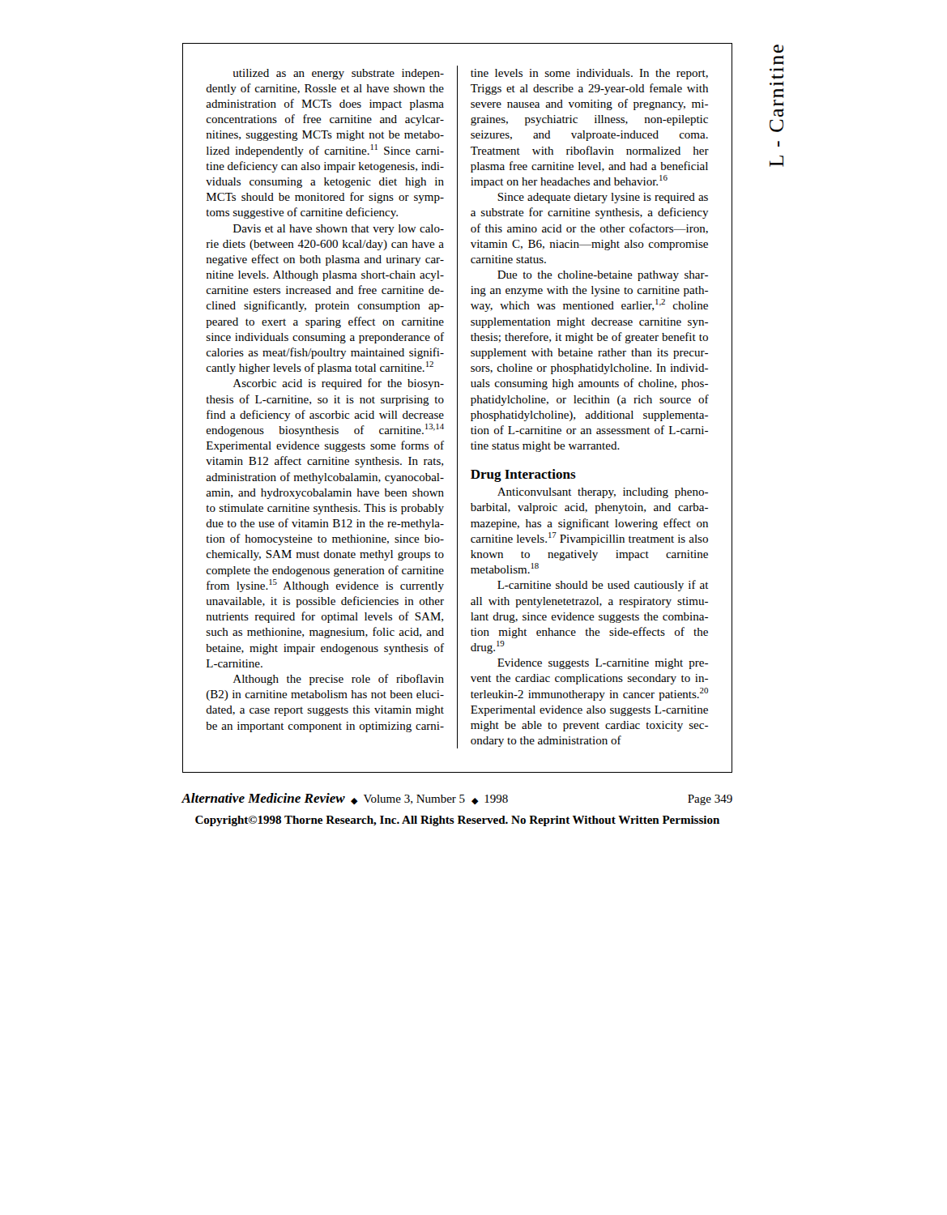L - Carnitine
utilized as an energy substrate independently of carnitine, Rossle et al have shown the administration of MCTs does impact plasma concentrations of free carnitine and acylcarnitines, suggesting MCTs might not be metabolized independently of carnitine.11 Since carnitine deficiency can also impair ketogenesis, individuals consuming a ketogenic diet high in MCTs should be monitored for signs or symptoms suggestive of carnitine deficiency.
Davis et al have shown that very low calorie diets (between 420-600 kcal/day) can have a negative effect on both plasma and urinary carnitine levels. Although plasma short-chain acylcarnitine esters increased and free carnitine declined significantly, protein consumption appeared to exert a sparing effect on carnitine since individuals consuming a preponderance of calories as meat/fish/poultry maintained significantly higher levels of plasma total carnitine.12
Ascorbic acid is required for the biosynthesis of L-carnitine, so it is not surprising to find a deficiency of ascorbic acid will decrease endogenous biosynthesis of carnitine.13,14 Experimental evidence suggests some forms of vitamin B12 affect carnitine synthesis. In rats, administration of methylcobalamin, cyanocobalamin, and hydroxycobalamin have been shown to stimulate carnitine synthesis. This is probably due to the use of vitamin B12 in the re-methylation of homocysteine to methionine, since biochemically, SAM must donate methyl groups to complete the endogenous generation of carnitine from lysine.15 Although evidence is currently unavailable, it is possible deficiencies in other nutrients required for optimal levels of SAM, such as methionine, magnesium, folic acid, and betaine, might impair endogenous synthesis of L-carnitine.
Although the precise role of riboflavin (B2) in carnitine metabolism has not been elucidated, a case report suggests this vitamin might be an important component in optimizing carnitine levels in some individuals. In the report, Triggs et al describe a 29-year-old female with severe nausea and vomiting of pregnancy, migraines, psychiatric illness, non-epileptic seizures, and valproate-induced coma. Treatment with riboflavin normalized her plasma free carnitine level, and had a beneficial impact on her headaches and behavior.16
Since adequate dietary lysine is required as a substrate for carnitine synthesis, a deficiency of this amino acid or the other cofactors—iron, vitamin C, B6, niacin—might also compromise carnitine status.
Due to the choline-betaine pathway sharing an enzyme with the lysine to carnitine pathway, which was mentioned earlier,1,2 choline supplementation might decrease carnitine synthesis; therefore, it might be of greater benefit to supplement with betaine rather than its precursors, choline or phosphatidylcholine. In individuals consuming high amounts of choline, phosphatidylcholine, or lecithin (a rich source of phosphatidylcholine), additional supplementation of L-carnitine or an assessment of L-carnitine status might be warranted.
Drug Interactions
Anticonvulsant therapy, including phenobarbital, valproic acid, phenytoin, and carbamazepine, has a significant lowering effect on carnitine levels.17 Pivampicillin treatment is also known to negatively impact carnitine metabolism.18
L-carnitine should be used cautiously if at all with pentylenetetrazol, a respiratory stimulant drug, since evidence suggests the combination might enhance the side-effects of the drug.19
Evidence suggests L-carnitine might prevent the cardiac complications secondary to interleukin-2 immunotherapy in cancer patients.20 Experimental evidence also suggests L-carnitine might be able to prevent cardiac toxicity secondary to the administration of
Alternative Medicine Review ◆ Volume 3, Number 5 ◆ 1998 Page 349
Copyright©1998 Thorne Research, Inc. All Rights Reserved. No Reprint Without Written Permission